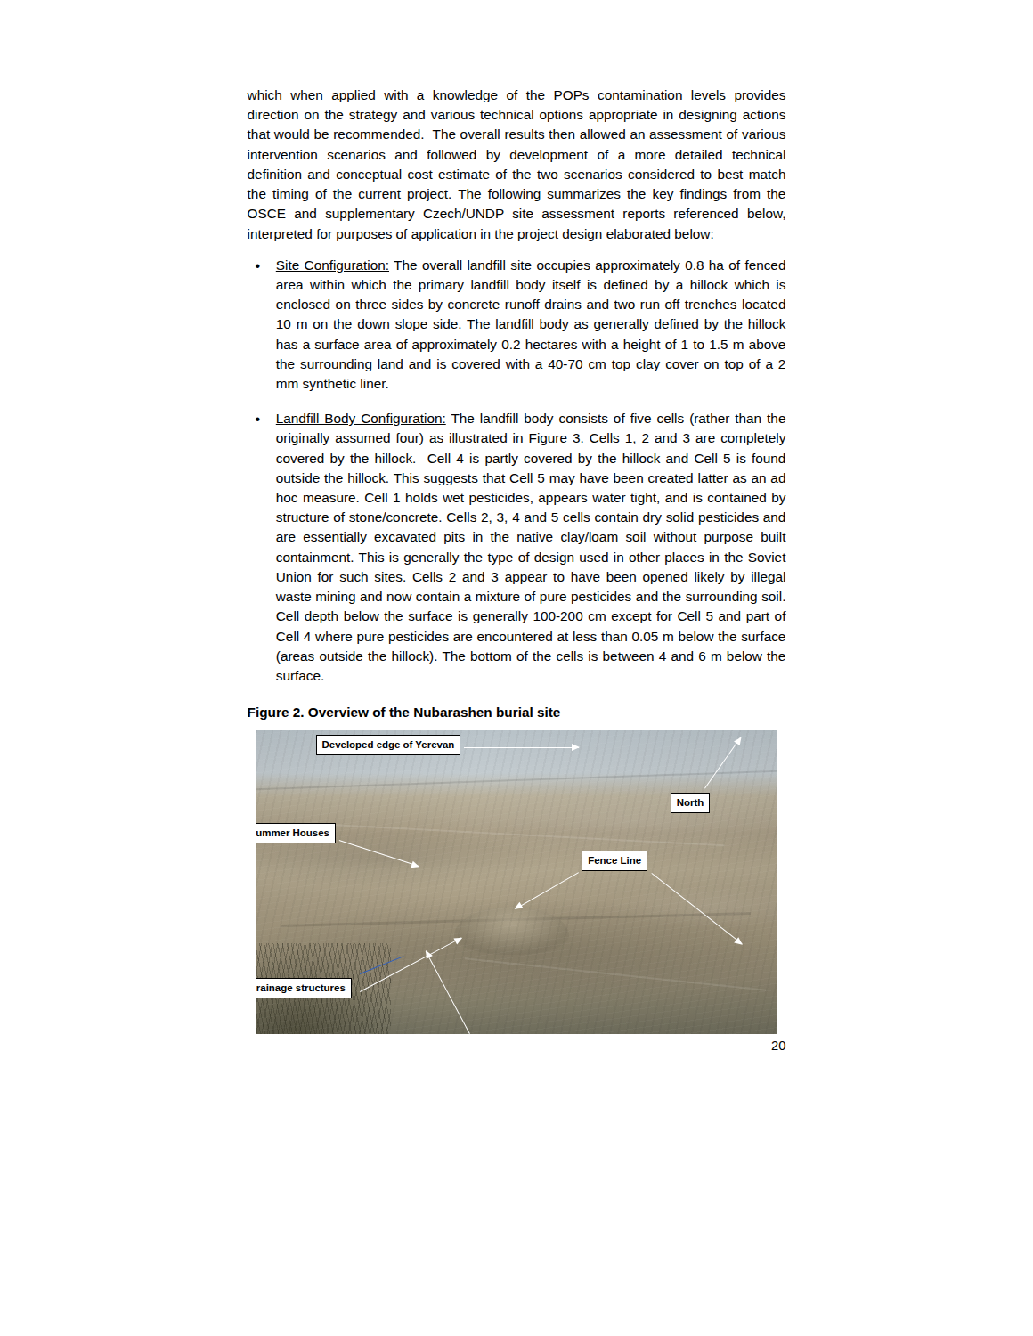which when applied with a knowledge of the POPs contamination levels provides direction on the strategy and various technical options appropriate in designing actions that would be recommended. The overall results then allowed an assessment of various intervention scenarios and followed by development of a more detailed technical definition and conceptual cost estimate of the two scenarios considered to best match the timing of the current project. The following summarizes the key findings from the OSCE and supplementary Czech/UNDP site assessment reports referenced below, interpreted for purposes of application in the project design elaborated below:
Site Configuration: The overall landfill site occupies approximately 0.8 ha of fenced area within which the primary landfill body itself is defined by a hillock which is enclosed on three sides by concrete runoff drains and two run off trenches located 10 m on the down slope side. The landfill body as generally defined by the hillock has a surface area of approximately 0.2 hectares with a height of 1 to 1.5 m above the surrounding land and is covered with a 40-70 cm top clay cover on top of a 2 mm synthetic liner.
Landfill Body Configuration: The landfill body consists of five cells (rather than the originally assumed four) as illustrated in Figure 3. Cells 1, 2 and 3 are completely covered by the hillock. Cell 4 is partly covered by the hillock and Cell 5 is found outside the hillock. This suggests that Cell 5 may have been created latter as an ad hoc measure. Cell 1 holds wet pesticides, appears water tight, and is contained by structure of stone/concrete. Cells 2, 3, 4 and 5 cells contain dry solid pesticides and are essentially excavated pits in the native clay/loam soil without purpose built containment. This is generally the type of design used in other places in the Soviet Union for such sites. Cells 2 and 3 appear to have been opened likely by illegal waste mining and now contain a mixture of pure pesticides and the surrounding soil. Cell depth below the surface is generally 100-200 cm except for Cell 5 and part of Cell 4 where pure pesticides are encountered at less than 0.05 m below the surface (areas outside the hillock). The bottom of the cells is between 4 and 6 m below the surface.
Figure 2. Overview of the Nubarashen burial site
Developed edge of Yerevan
North
Summer Houses
Fence Line
Drainage structures
Burial Hillock
20